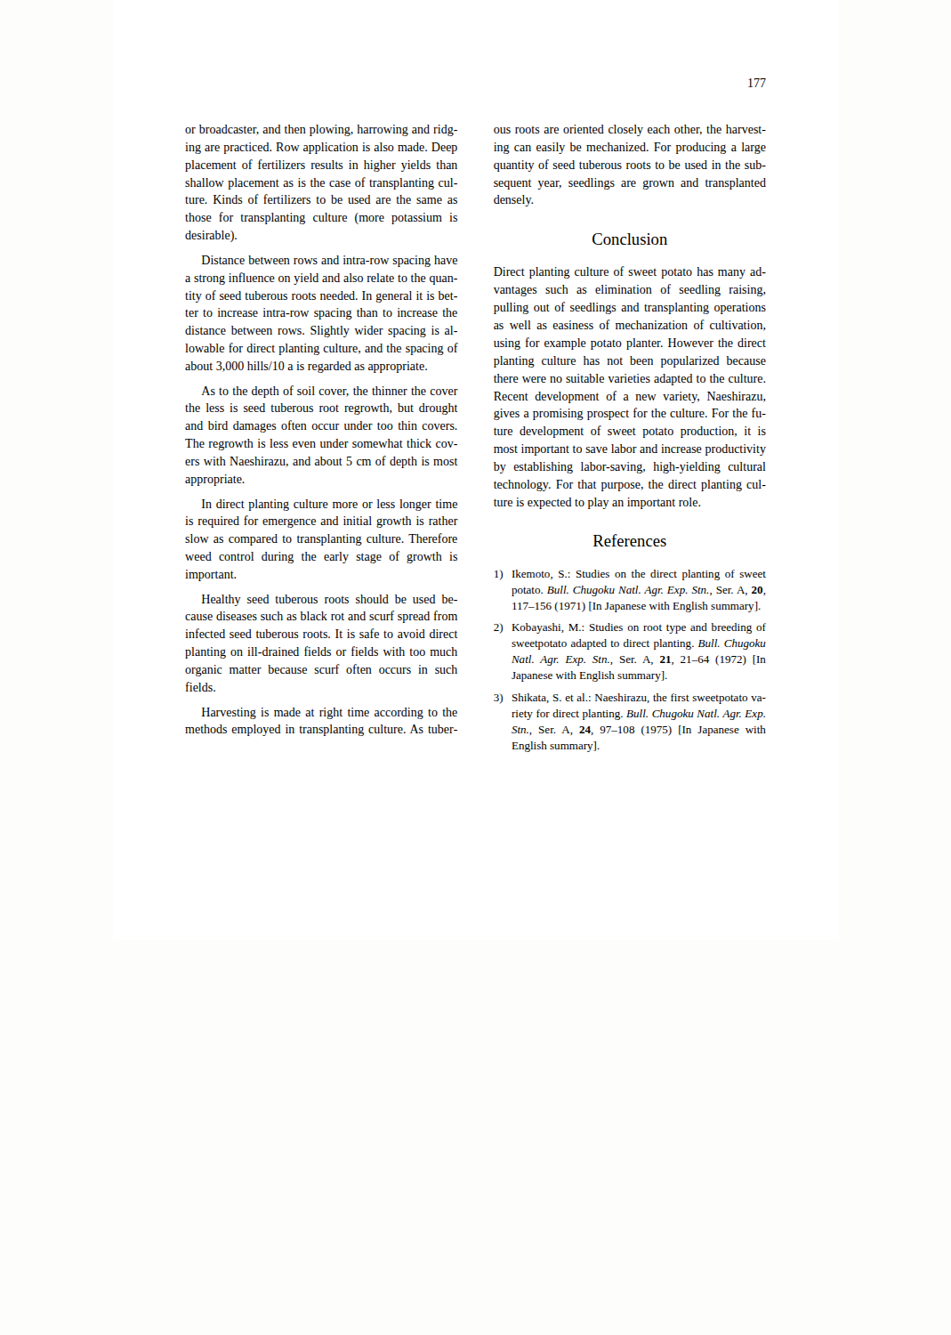177
or broadcaster, and then plowing, harrowing and ridging are practiced. Row application is also made. Deep placement of fertilizers results in higher yields than shallow placement as is the case of transplanting culture. Kinds of fertilizers to be used are the same as those for transplanting culture (more potassium is desirable).
Distance between rows and intra-row spacing have a strong influence on yield and also relate to the quantity of seed tuberous roots needed. In general it is better to increase intra-row spacing than to increase the distance between rows. Slightly wider spacing is allowable for direct planting culture, and the spacing of about 3,000 hills/10 a is regarded as appropriate.
As to the depth of soil cover, the thinner the cover the less is seed tuberous root regrowth, but drought and bird damages often occur under too thin covers. The regrowth is less even under somewhat thick covers with Naeshirazu, and about 5 cm of depth is most appropriate.
In direct planting culture more or less longer time is required for emergence and initial growth is rather slow as compared to transplanting culture. Therefore weed control during the early stage of growth is important.
Healthy seed tuberous roots should be used because diseases such as black rot and scurf spread from infected seed tuberous roots. It is safe to avoid direct planting on ill-drained fields or fields with too much organic matter because scurf often occurs in such fields.
Harvesting is made at right time according to the methods employed in transplanting culture. As tuberous roots are oriented closely each other, the harvesting can easily be mechanized. For producing a large quantity of seed tuberous roots to be used in the subsequent year, seedlings are grown and transplanted densely.
Conclusion
Direct planting culture of sweet potato has many advantages such as elimination of seedling raising, pulling out of seedlings and transplanting operations as well as easiness of mechanization of cultivation, using for example potato planter. However the direct planting culture has not been popularized because there were no suitable varieties adapted to the culture. Recent development of a new variety, Naeshirazu, gives a promising prospect for the culture. For the future development of sweet potato production, it is most important to save labor and increase productivity by establishing labor-saving, high-yielding cultural technology. For that purpose, the direct planting culture is expected to play an important role.
References
Ikemoto, S.: Studies on the direct planting of sweet potato. Bull. Chugoku Natl. Agr. Exp. Stn., Ser. A, 20, 117–156 (1971) [In Japanese with English summary].
Kobayashi, M.: Studies on root type and breeding of sweetpotato adapted to direct planting. Bull. Chugoku Natl. Agr. Exp. Stn., Ser. A, 21, 21–64 (1972) [In Japanese with English summary].
Shikata, S. et al.: Naeshirazu, the first sweetpotato variety for direct planting. Bull. Chugoku Natl. Agr. Exp. Stn., Ser. A, 24, 97–108 (1975) [In Japanese with English summary].